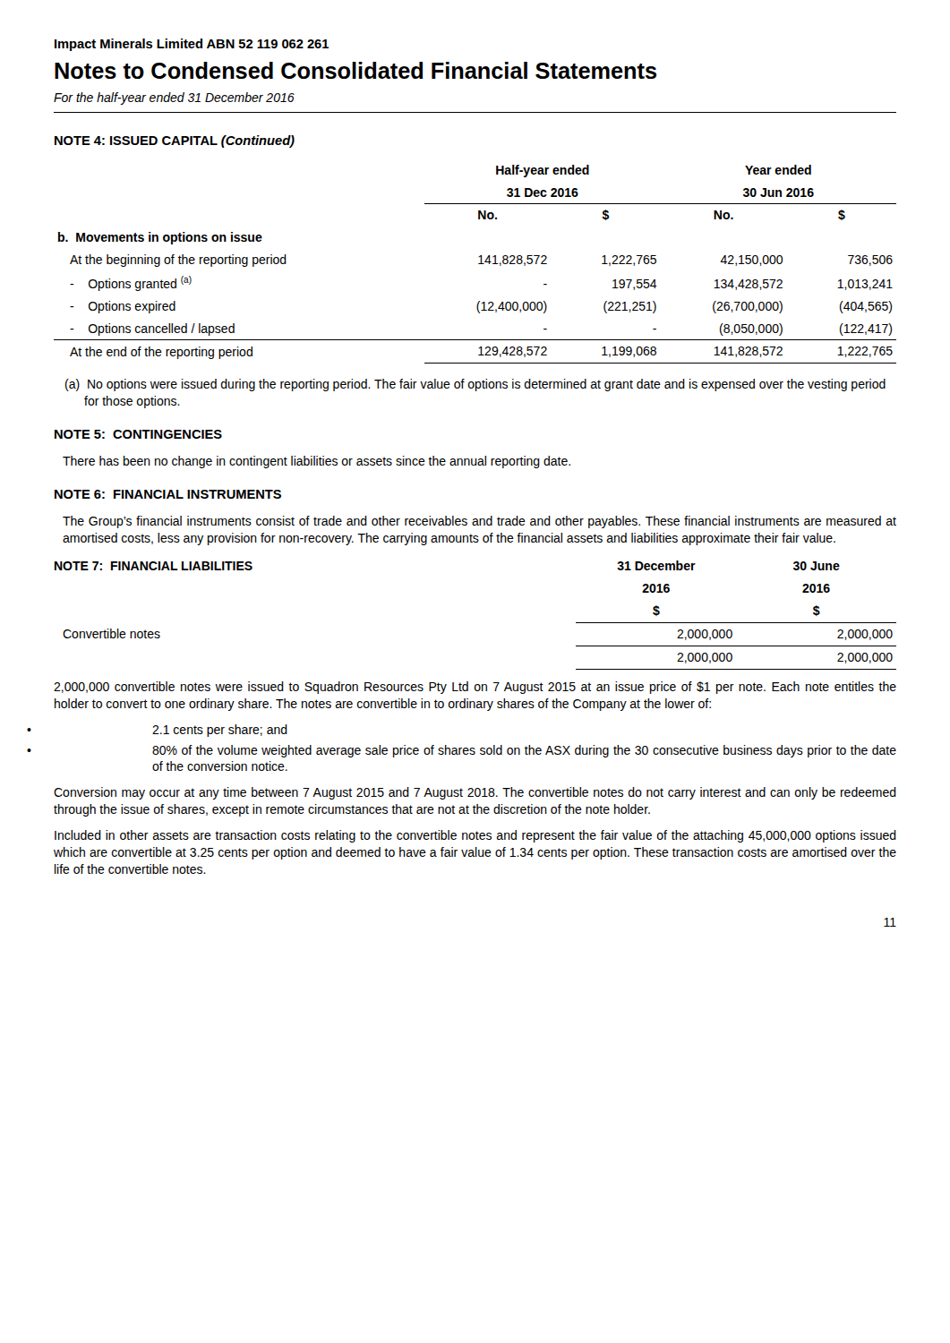Impact Minerals Limited ABN 52 119 062 261
Notes to Condensed Consolidated Financial Statements
For the half-year ended 31 December 2016
NOTE 4: ISSUED CAPITAL (Continued)
| | Half-year ended | Year ended |
| | 31 Dec 2016 | 30 Jun 2016 |
| | No. | $ | No. | $ |
| b. Movements in options on issue | | | | |
| At the beginning of the reporting period | 141,828,572 | 1,222,765 | 42,150,000 | 736,506 |
| - Options granted (a) | - | 197,554 | 134,428,572 | 1,013,241 |
| - Options expired | (12,400,000) | (221,251) | (26,700,000) | (404,565) |
| - Options cancelled / lapsed | - | - | (8,050,000) | (122,417) |
| At the end of the reporting period | 129,428,572 | 1,199,068 | 141,828,572 | 1,222,765 |
(a) No options were issued during the reporting period. The fair value of options is determined at grant date and is expensed over the vesting period for those options.
NOTE 5: CONTINGENCIES
There has been no change in contingent liabilities or assets since the annual reporting date.
NOTE 6: FINANCIAL INSTRUMENTS
The Group’s financial instruments consist of trade and other receivables and trade and other payables. These financial instruments are measured at amortised costs, less any provision for non-recovery. The carrying amounts of the financial assets and liabilities approximate their fair value.
| NOTE 7: FINANCIAL LIABILITIES | 31 December | 30 June |
| | 2016 | 2016 |
| | $ | $ |
| Convertible notes | 2,000,000 | 2,000,000 |
| | 2,000,000 | 2,000,000 |
2,000,000 convertible notes were issued to Squadron Resources Pty Ltd on 7 August 2015 at an issue price of $1 per note. Each note entitles the holder to convert to one ordinary share. The notes are convertible in to ordinary shares of the Company at the lower of:
•2.1 cents per share; and
•80% of the volume weighted average sale price of shares sold on the ASX during the 30 consecutive business days prior to the date of the conversion notice.
Conversion may occur at any time between 7 August 2015 and 7 August 2018. The convertible notes do not carry interest and can only be redeemed through the issue of shares, except in remote circumstances that are not at the discretion of the note holder.
Included in other assets are transaction costs relating to the convertible notes and represent the fair value of the attaching 45,000,000 options issued which are convertible at 3.25 cents per option and deemed to have a fair value of 1.34 cents per option. These transaction costs are amortised over the life of the convertible notes.
11